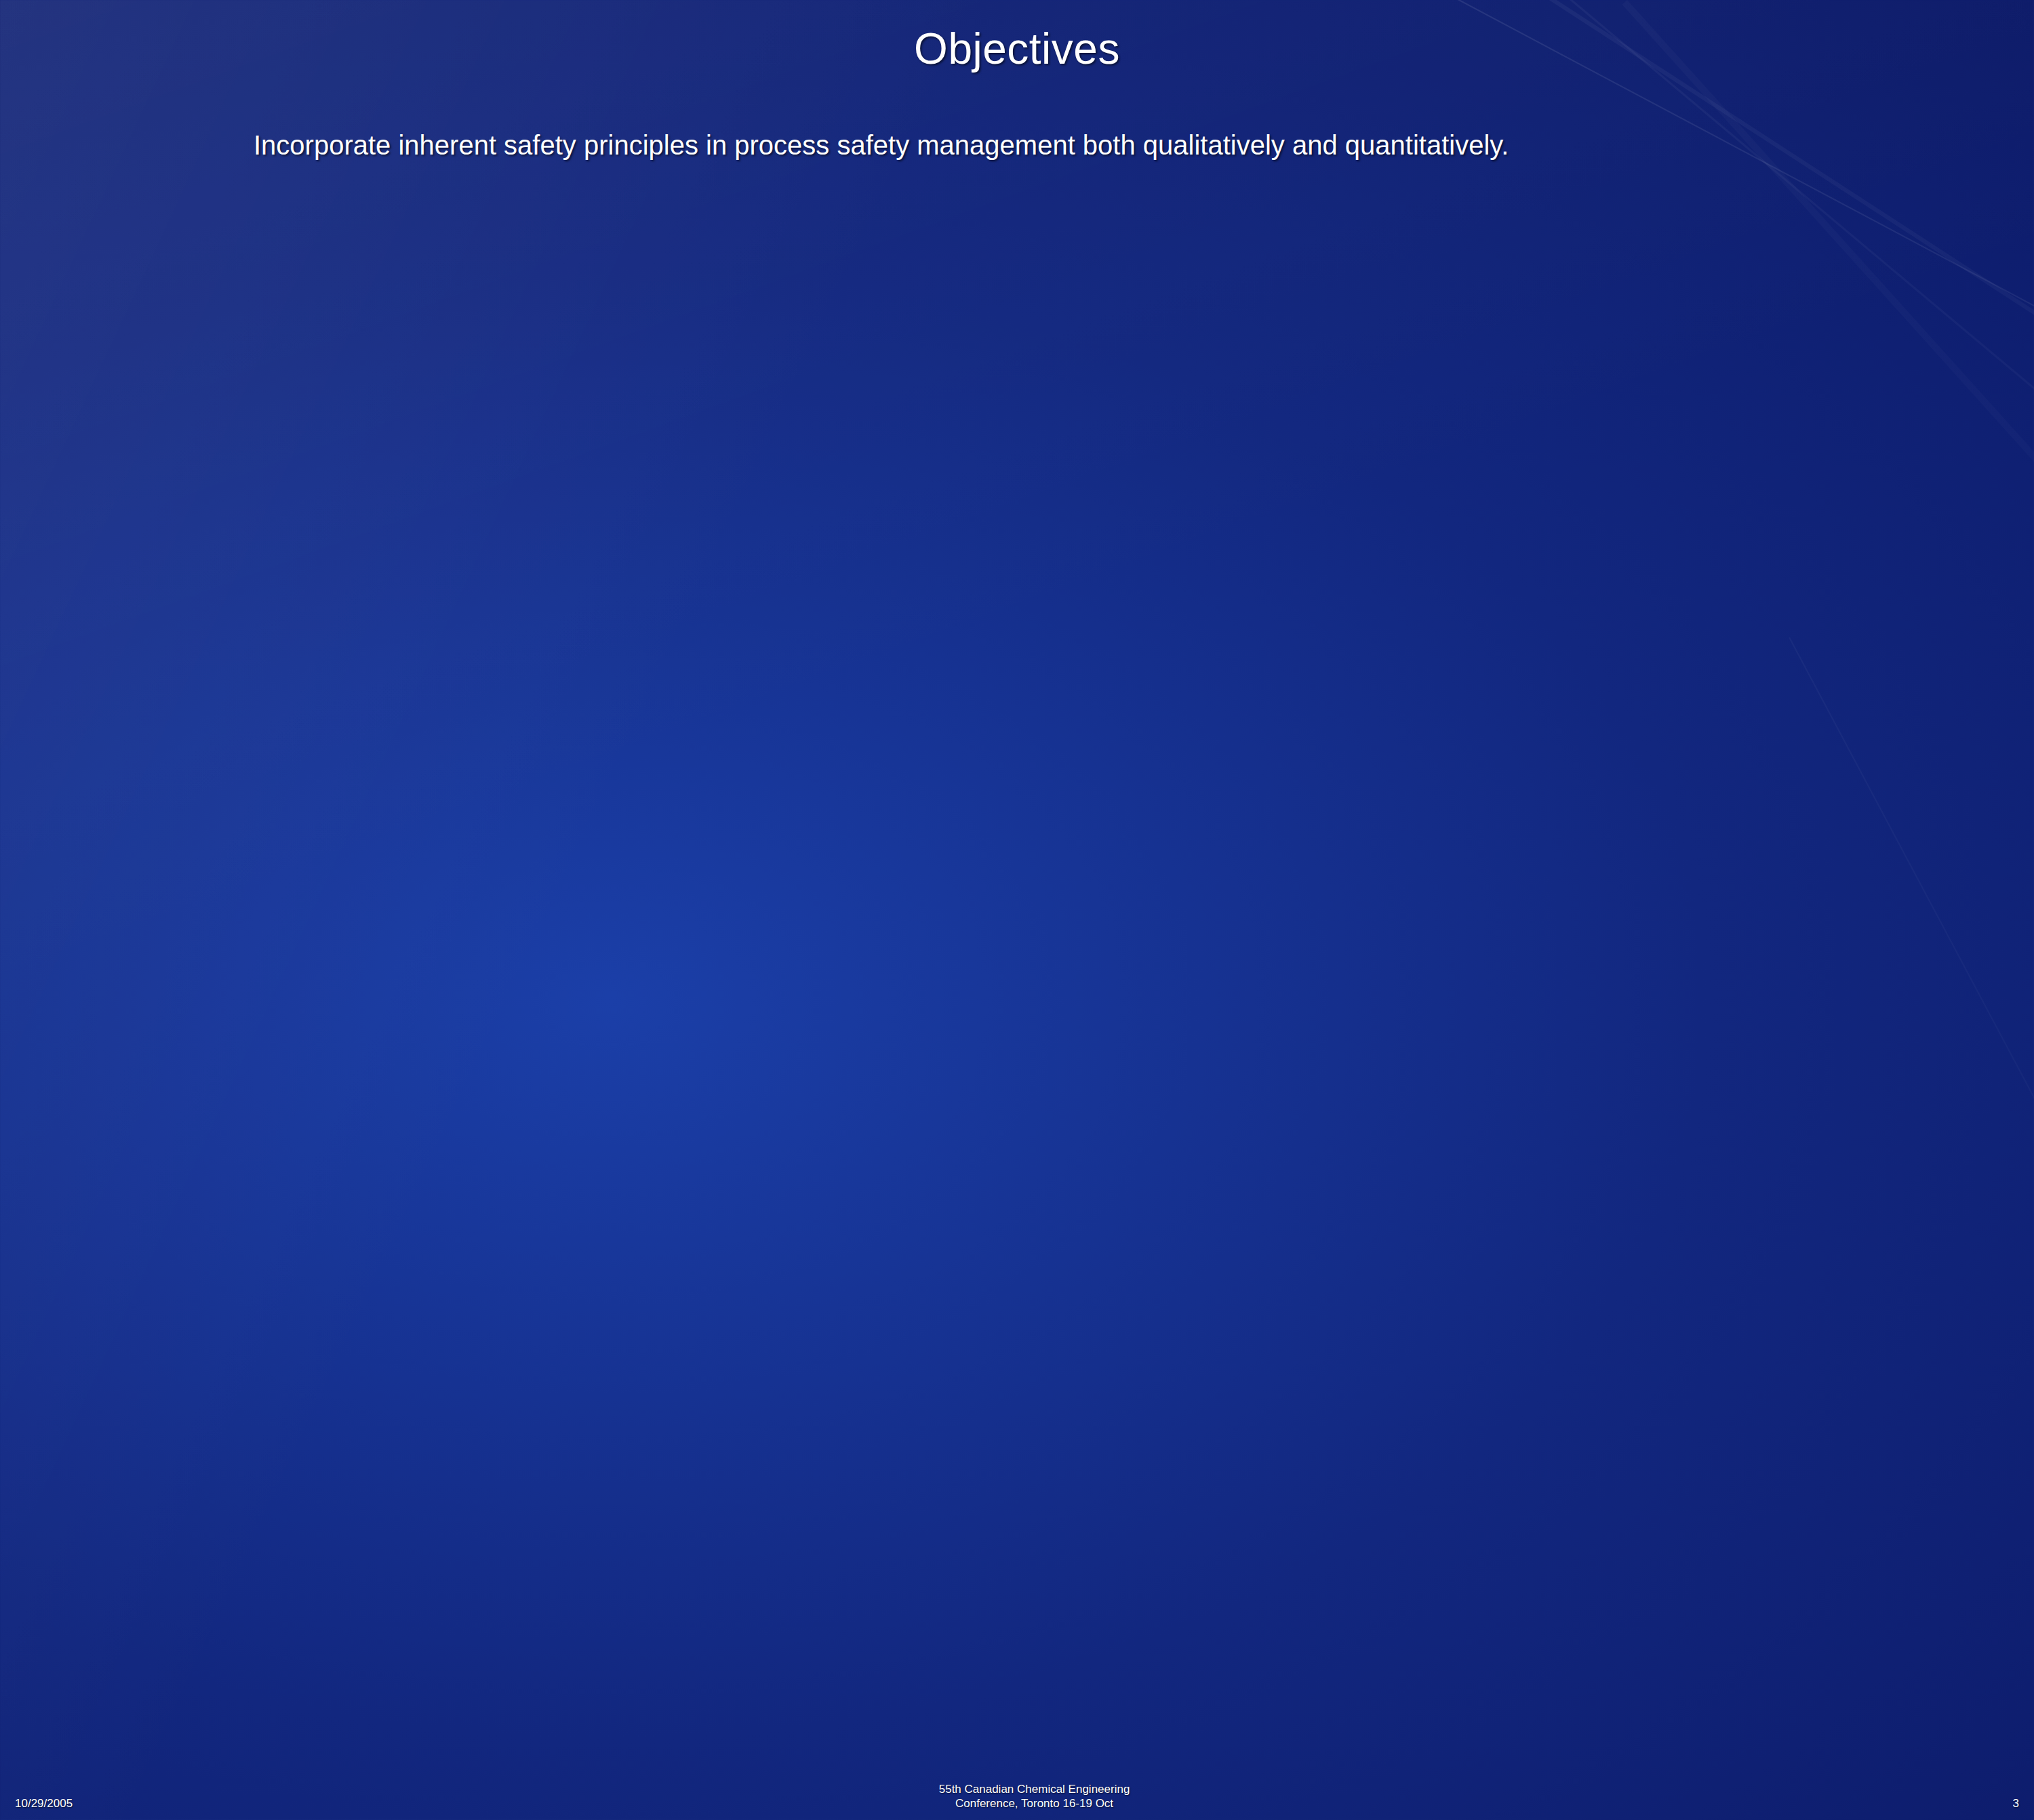Objectives
Incorporate inherent safety principles in process safety management both qualitatively and quantitatively.
10/29/2005
55th Canadian Chemical Engineering
Conference, Toronto 16-19 Oct
3